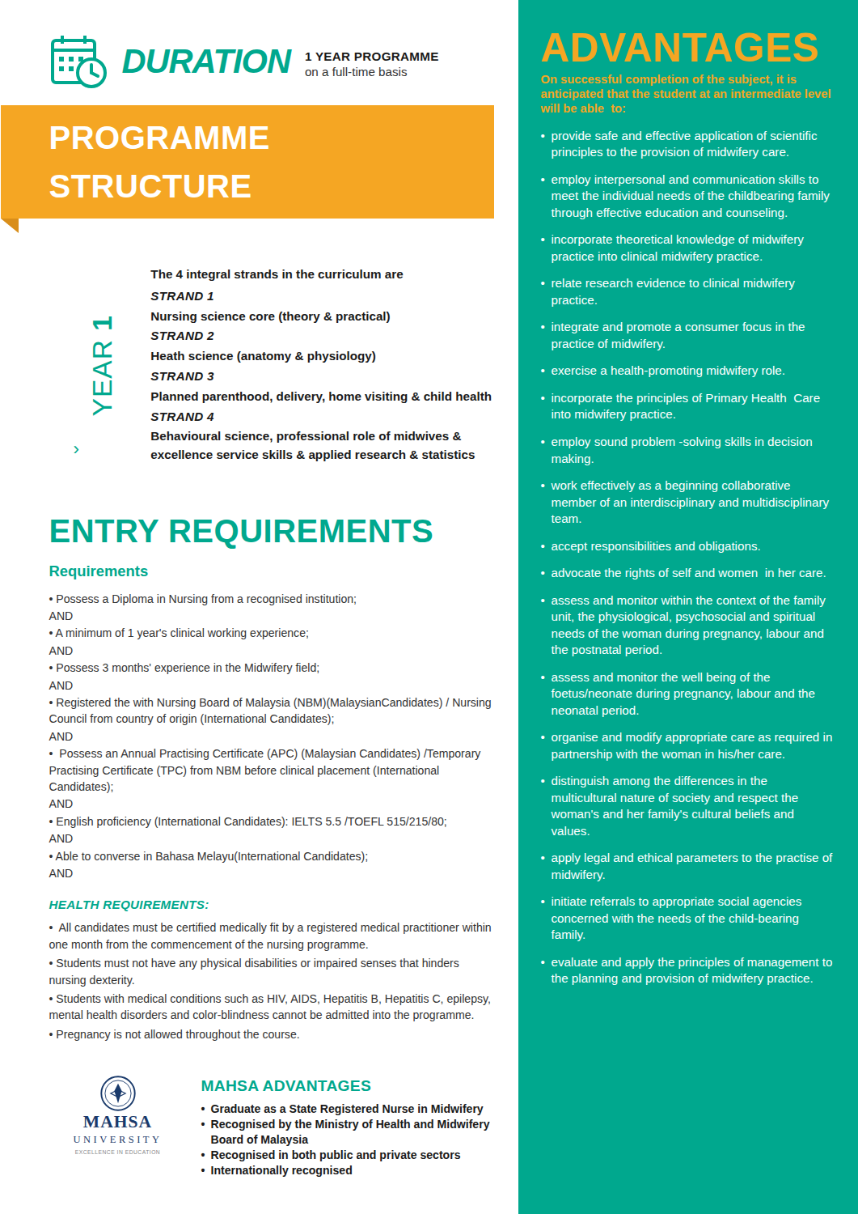DURATION
1 YEAR PROGRAMME
on a full-time basis
PROGRAMME STRUCTURE
›
YEAR 1
The 4 integral strands in the curriculum are
STRAND 1
Nursing science core (theory & practical)
STRAND 2
Heath science (anatomy & physiology)
STRAND 3
Planned parenthood, delivery, home visiting & child health
STRAND 4
Behavioural science, professional role of midwives & excellence service skills & applied research & statistics
ENTRY REQUIREMENTS
Requirements
• Possess a Diploma in Nursing from a recognised institution;
AND
• A minimum of 1 year's clinical working experience;
AND
• Possess 3 months' experience in the Midwifery field;
AND
• Registered the with Nursing Board of Malaysia (NBM)(MalaysianCandidates) / Nursing Council from country of origin (International Candidates);
AND
• Possess an Annual Practising Certificate (APC) (Malaysian Candidates) /Temporary Practising Certificate (TPC) from NBM before clinical placement (International Candidates);
AND
• English proficiency (International Candidates): IELTS 5.5 /TOEFL 515/215/80;
AND
• Able to converse in Bahasa Melayu(International Candidates);
AND
HEALTH REQUIREMENTS:
• All candidates must be certified medically fit by a registered medical practitioner within one month from the commencement of the nursing programme.
• Students must not have any physical disabilities or impaired senses that hinders nursing dexterity.
• Students with medical conditions such as HIV, AIDS, Hepatitis B, Hepatitis C, epilepsy, mental health disorders and color-blindness cannot be admitted into the programme.
• Pregnancy is not allowed throughout the course.
MAHSA
UNIVERSITY
EXCELLENCE IN EDUCATION
MAHSA ADVANTAGES
Graduate as a State Registered Nurse in Midwifery
Recognised by the Ministry of Health and Midwifery Board of Malaysia
Recognised in both public and private sectors
Internationally recognised
ADVANTAGES
On successful completion of the subject, it is anticipated that the student at an intermediate level will be able to:
provide safe and effective application of scientific principles to the provision of midwifery care.
employ interpersonal and communication skills to meet the individual needs of the childbearing family through effective education and counseling.
incorporate theoretical knowledge of midwifery practice into clinical midwifery practice.
relate research evidence to clinical midwifery practice.
integrate and promote a consumer focus in the practice of midwifery.
exercise a health-promoting midwifery role.
incorporate the principles of Primary Health Care into midwifery practice.
employ sound problem -solving skills in decision making.
work effectively as a beginning collaborative member of an interdisciplinary and multidisciplinary team.
accept responsibilities and obligations.
advocate the rights of self and women in her care.
assess and monitor within the context of the family unit, the physiological, psychosocial and spiritual needs of the woman during pregnancy, labour and the postnatal period.
assess and monitor the well being of the foetus/neonate during pregnancy, labour and the neonatal period.
organise and modify appropriate care as required in partnership with the woman in his/her care.
distinguish among the differences in the multicultural nature of society and respect the woman's and her family's cultural beliefs and values.
apply legal and ethical parameters to the practise of midwifery.
initiate referrals to appropriate social agencies concerned with the needs of the child-bearing family.
evaluate and apply the principles of management to the planning and provision of midwifery practice.